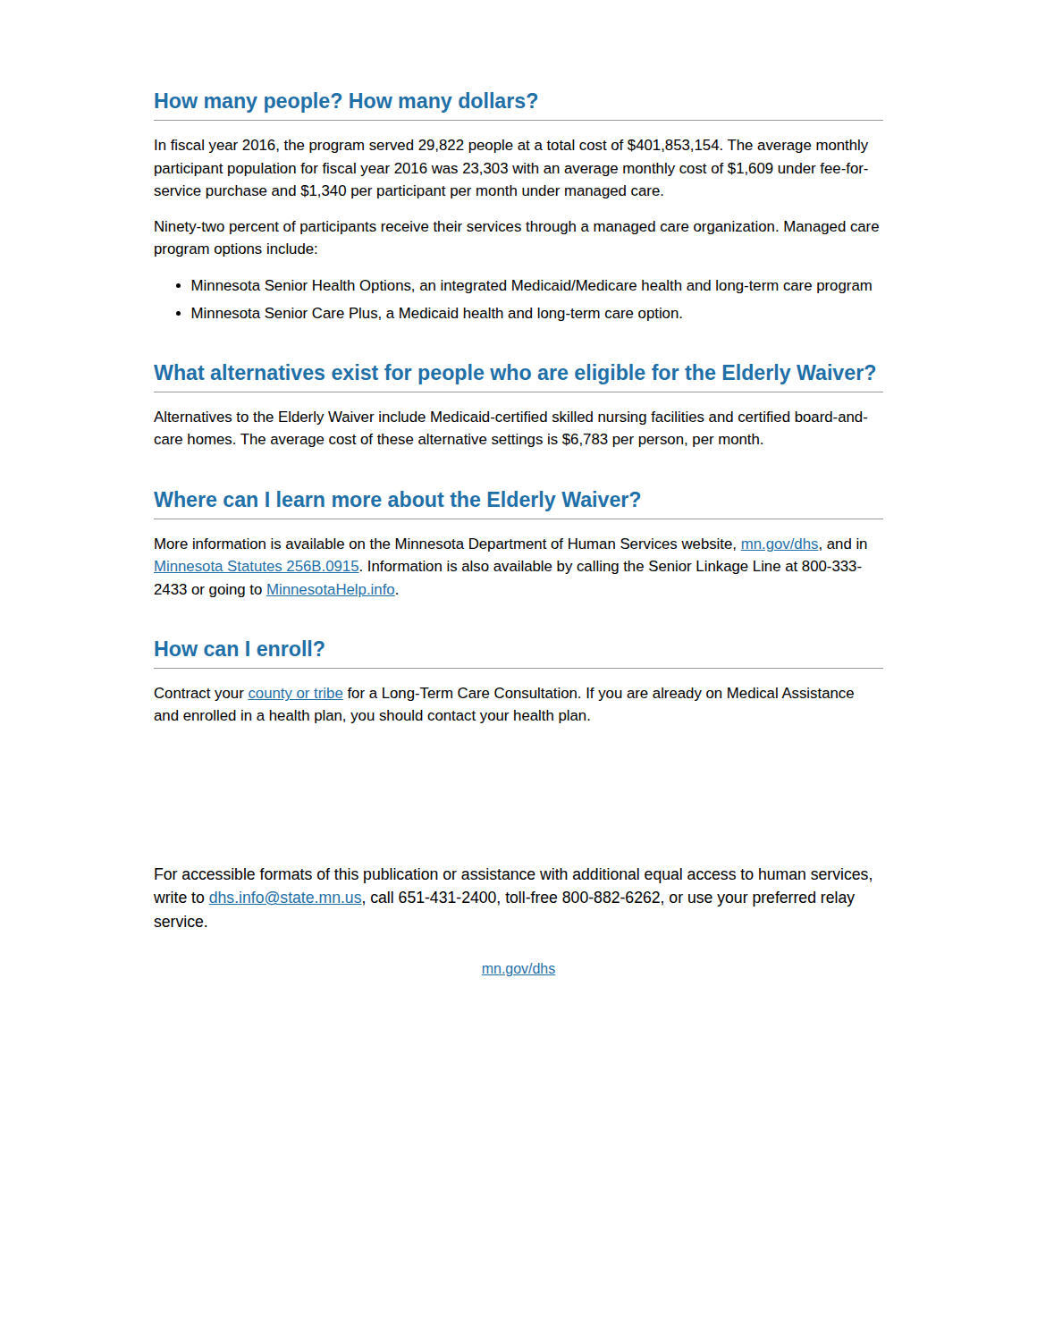How many people? How many dollars?
In fiscal year 2016, the program served 29,822 people at a total cost of $401,853,154. The average monthly participant population for fiscal year 2016 was 23,303 with an average monthly cost of $1,609 under fee-for-service purchase and $1,340 per participant per month under managed care.
Ninety-two percent of participants receive their services through a managed care organization. Managed care program options include:
Minnesota Senior Health Options, an integrated Medicaid/Medicare health and long-term care program
Minnesota Senior Care Plus, a Medicaid health and long-term care option.
What alternatives exist for people who are eligible for the Elderly Waiver?
Alternatives to the Elderly Waiver include Medicaid-certified skilled nursing facilities and certified board-and-care homes. The average cost of these alternative settings is $6,783 per person, per month.
Where can I learn more about the Elderly Waiver?
More information is available on the Minnesota Department of Human Services website, mn.gov/dhs, and in Minnesota Statutes 256B.0915. Information is also available by calling the Senior Linkage Line at 800-333-2433 or going to MinnesotaHelp.info.
How can I enroll?
Contract your county or tribe for a Long-Term Care Consultation. If you are already on Medical Assistance and enrolled in a health plan, you should contact your health plan.
For accessible formats of this publication or assistance with additional equal access to human services, write to dhs.info@state.mn.us, call 651-431-2400, toll-free 800-882-6262, or use your preferred relay service.
mn.gov/dhs